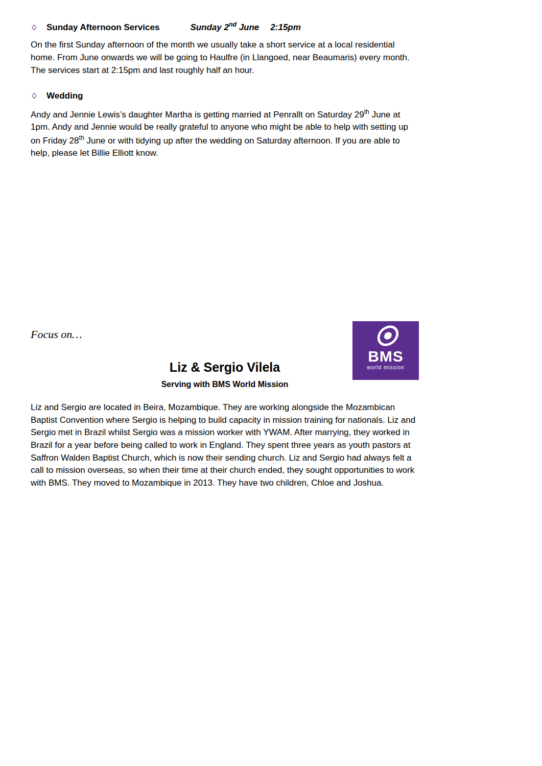♢ Sunday Afternoon Services Sunday 2nd June2:15pm
On the first Sunday afternoon of the month we usually take a short service at a local residential home. From June onwards we will be going to Haulfre (in Llangoed, near Beaumaris) every month. The services start at 2:15pm and last roughly half an hour.
♢ Wedding
Andy and Jennie Lewis’s daughter Martha is getting married at Penrallt on Saturday 29th June at 1pm. Andy and Jennie would be really grateful to anyone who might be able to help with setting up on Friday 28th June or with tidying up after the wedding on Saturday afternoon. If you are able to help, please let Billie Elliott know.
⦿
BMS
world mission
Focus on…
Liz & Sergio Vilela
Serving with BMS World Mission
Liz and Sergio are located in Beira, Mozambique. They are working alongside the Mozambican Baptist Convention where Sergio is helping to build capacity in mission training for nationals. Liz and Sergio met in Brazil whilst Sergio was a mission worker with YWAM. After marrying, they worked in Brazil for a year before being called to work in England. They spent three years as youth pastors at Saffron Walden Baptist Church, which is now their sending church. Liz and Sergio had always felt a call to mission overseas, so when their time at their church ended, they sought opportunities to work with BMS. They moved to Mozambique in 2013. They have two children, Chloe and Joshua.